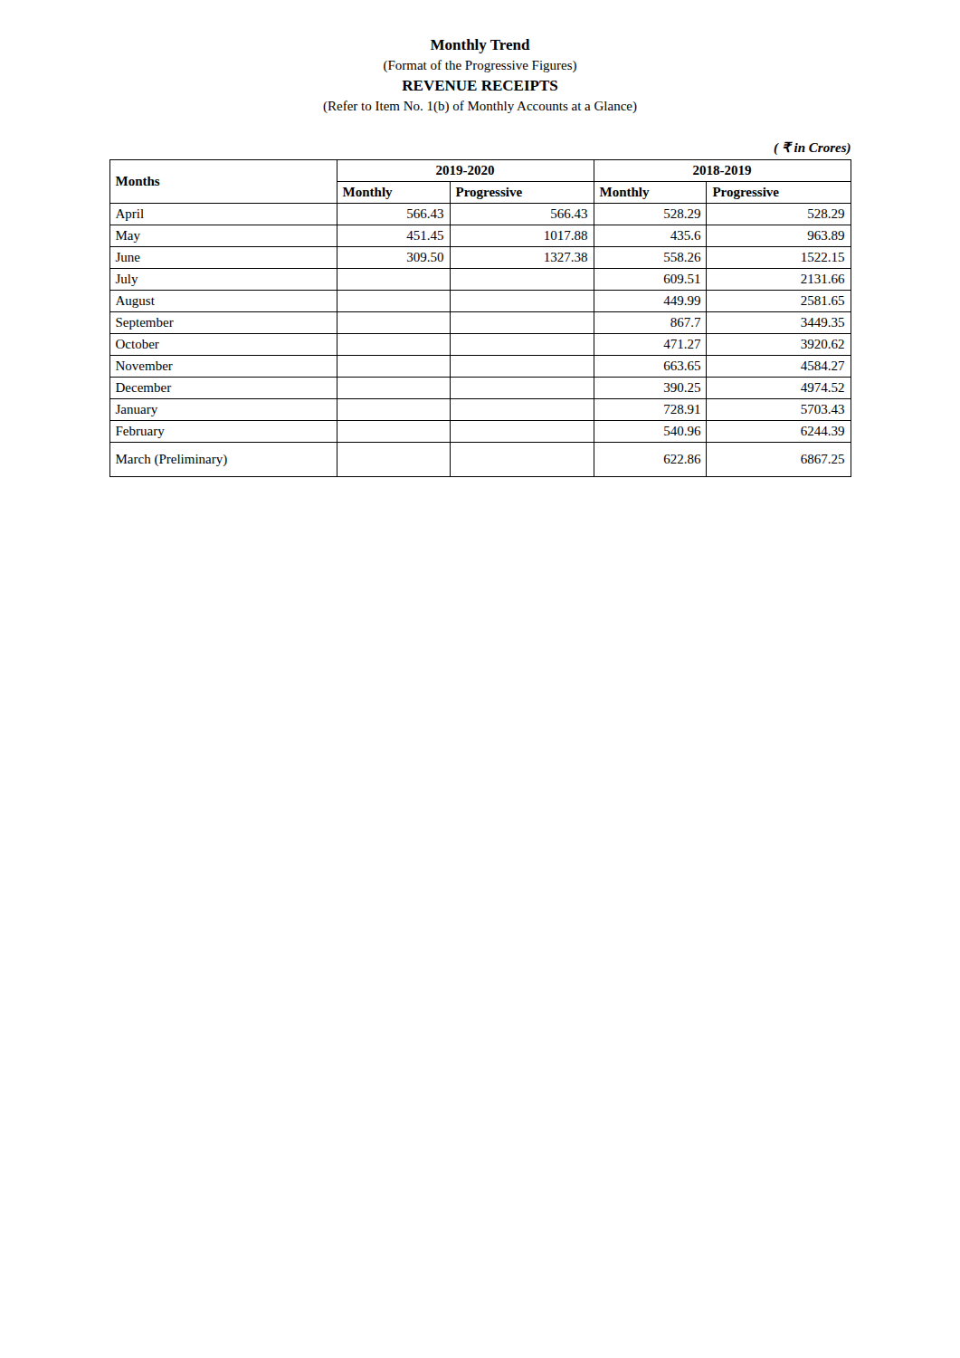Monthly Trend
(Format of the Progressive Figures)
REVENUE RECEIPTS
(Refer to Item No. 1(b) of Monthly Accounts at a Glance)
( ₹ in Crores)
| Months | 2019-2020 | 2018-2019 |
| --- | --- | --- |
| Monthly | Progressive | Monthly | Progressive |
| April | 566.43 | 566.43 | 528.29 | 528.29 |
| May | 451.45 | 1017.88 | 435.6 | 963.89 |
| June | 309.50 | 1327.38 | 558.26 | 1522.15 |
| July | | | 609.51 | 2131.66 |
| August | | | 449.99 | 2581.65 |
| September | | | 867.7 | 3449.35 |
| October | | | 471.27 | 3920.62 |
| November | | | 663.65 | 4584.27 |
| December | | | 390.25 | 4974.52 |
| January | | | 728.91 | 5703.43 |
| February | | | 540.96 | 6244.39 |
| March (Preliminary) | | | 622.86 | 6867.25 |